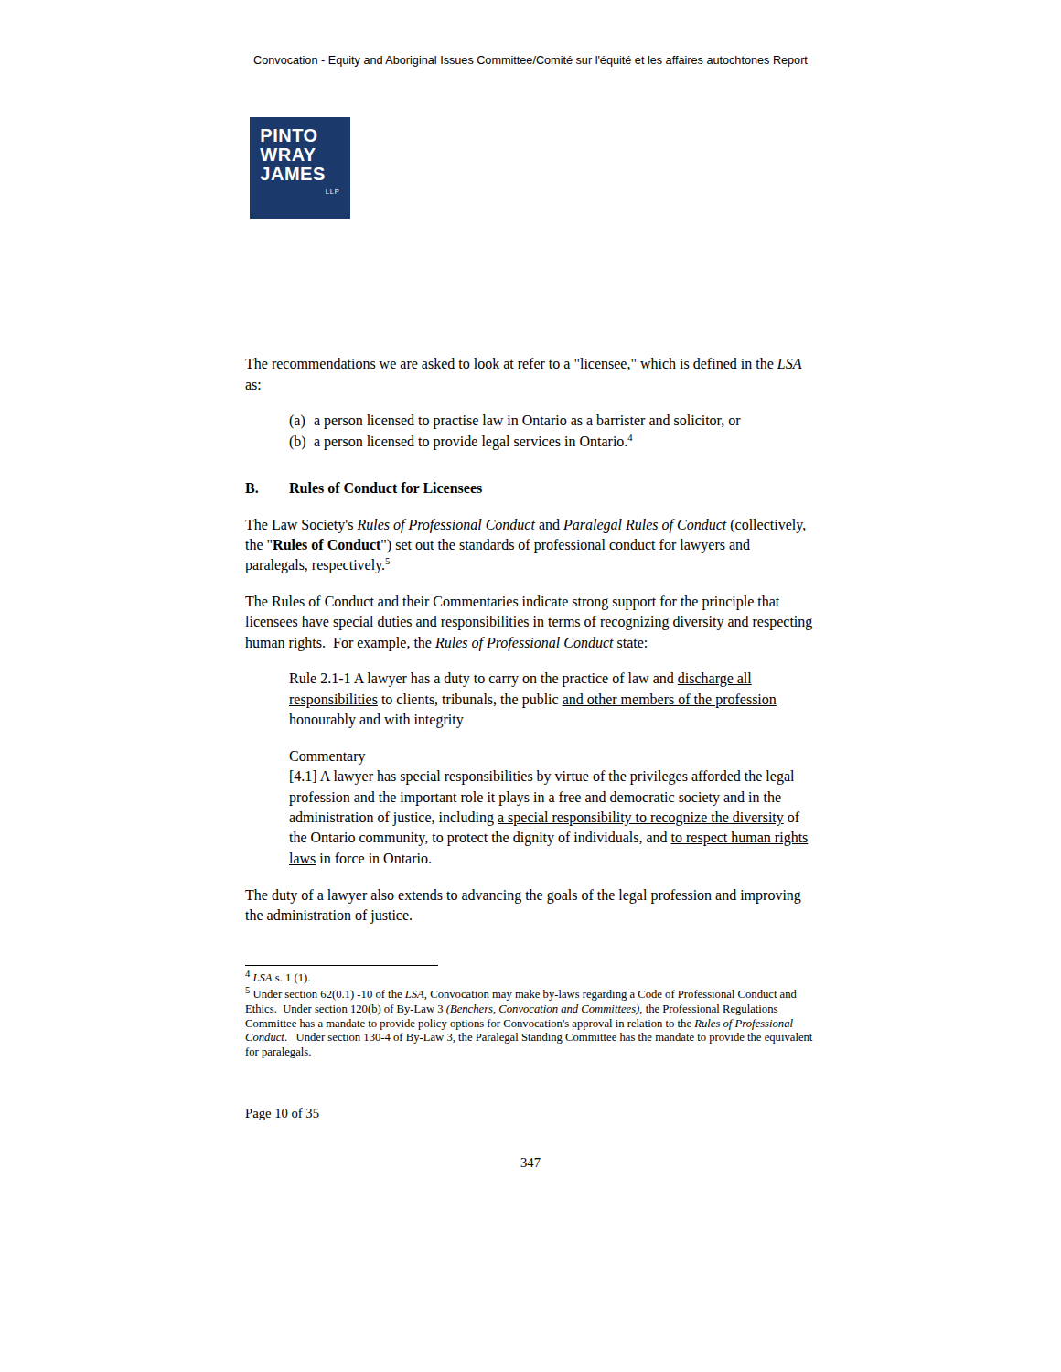Convocation - Equity and Aboriginal Issues Committee/Comité sur l'équité et les affaires autochtones Report
PINTO
WRAY
JAMES LLP
The recommendations we are asked to look at refer to a "licensee," which is defined in the LSA as:
(a) a person licensed to practise law in Ontario as a barrister and solicitor, or
(b) a person licensed to provide legal services in Ontario.4
B. Rules of Conduct for Licensees
The Law Society's Rules of Professional Conduct and Paralegal Rules of Conduct (collectively, the "Rules of Conduct") set out the standards of professional conduct for lawyers and paralegals, respectively.5
The Rules of Conduct and their Commentaries indicate strong support for the principle that licensees have special duties and responsibilities in terms of recognizing diversity and respecting human rights. For example, the Rules of Professional Conduct state:
Rule 2.1-1 A lawyer has a duty to carry on the practice of law and discharge all responsibilities to clients, tribunals, the public and other members of the profession honourably and with integrity
Commentary
[4.1] A lawyer has special responsibilities by virtue of the privileges afforded the legal profession and the important role it plays in a free and democratic society and in the administration of justice, including a special responsibility to recognize the diversity of the Ontario community, to protect the dignity of individuals, and to respect human rights laws in force in Ontario.
The duty of a lawyer also extends to advancing the goals of the legal profession and improving the administration of justice.
4 LSA s. 1 (1).
5 Under section 62(0.1) -10 of the LSA, Convocation may make by-laws regarding a Code of Professional Conduct and Ethics. Under section 120(b) of By-Law 3 (Benchers, Convocation and Committees), the Professional Regulations Committee has a mandate to provide policy options for Convocation's approval in relation to the Rules of Professional Conduct. Under section 130-4 of By-Law 3, the Paralegal Standing Committee has the mandate to provide the equivalent for paralegals.
Page 10 of 35
347